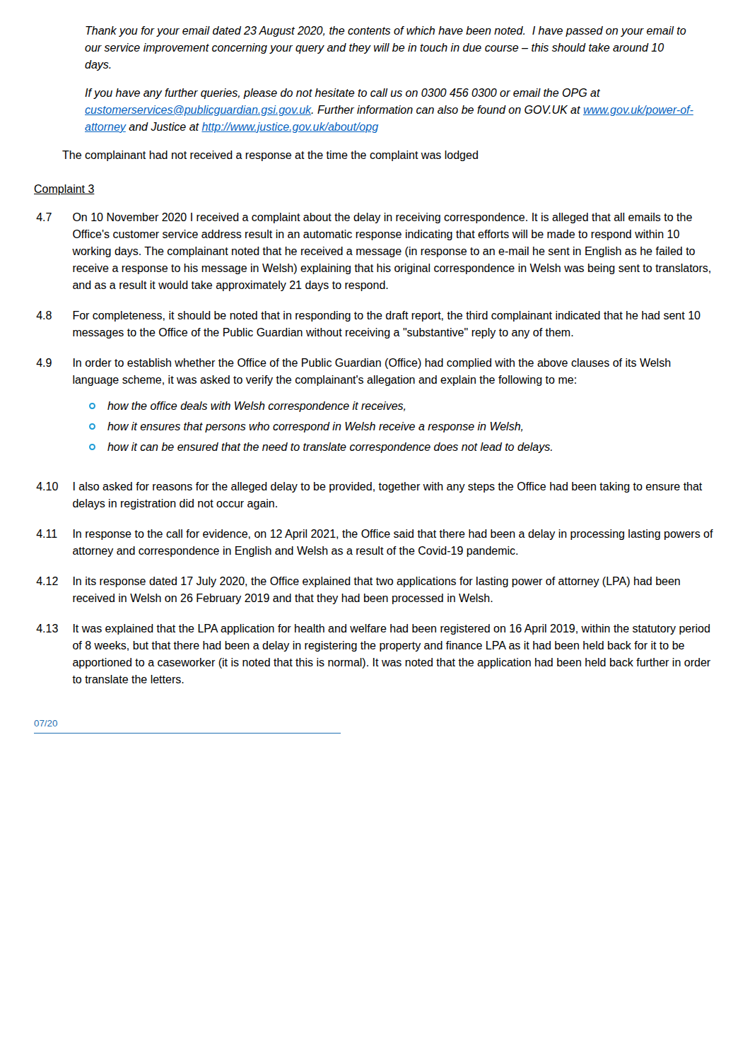Thank you for your email dated 23 August 2020, the contents of which have been noted. I have passed on your email to our service improvement concerning your query and they will be in touch in due course – this should take around 10 days.
If you have any further queries, please do not hesitate to call us on 0300 456 0300 or email the OPG at customerservices@publicguardian.gsi.gov.uk. Further information can also be found on GOV.UK at www.gov.uk/power-of-attorney and Justice at http://www.justice.gov.uk/about/opg
The complainant had not received a response at the time the complaint was lodged
Complaint 3
4.7
On 10 November 2020 I received a complaint about the delay in receiving correspondence. It is alleged that all emails to the Office's customer service address result in an automatic response indicating that efforts will be made to respond within 10 working days. The complainant noted that he received a message (in response to an e-mail he sent in English as he failed to receive a response to his message in Welsh) explaining that his original correspondence in Welsh was being sent to translators, and as a result it would take approximately 21 days to respond.
4.8
For completeness, it should be noted that in responding to the draft report, the third complainant indicated that he had sent 10 messages to the Office of the Public Guardian without receiving a "substantive" reply to any of them.
4.9
In order to establish whether the Office of the Public Guardian (Office) had complied with the above clauses of its Welsh language scheme, it was asked to verify the complainant's allegation and explain the following to me:
how the office deals with Welsh correspondence it receives,
how it ensures that persons who correspond in Welsh receive a response in Welsh,
how it can be ensured that the need to translate correspondence does not lead to delays.
4.10
I also asked for reasons for the alleged delay to be provided, together with any steps the Office had been taking to ensure that delays in registration did not occur again.
4.11
In response to the call for evidence, on 12 April 2021, the Office said that there had been a delay in processing lasting powers of attorney and correspondence in English and Welsh as a result of the Covid-19 pandemic.
4.12
In its response dated 17 July 2020, the Office explained that two applications for lasting power of attorney (LPA) had been received in Welsh on 26 February 2019 and that they had been processed in Welsh.
4.13
It was explained that the LPA application for health and welfare had been registered on 16 April 2019, within the statutory period of 8 weeks, but that there had been a delay in registering the property and finance LPA as it had been held back for it to be apportioned to a caseworker (it is noted that this is normal). It was noted that the application had been held back further in order to translate the letters.
07/20